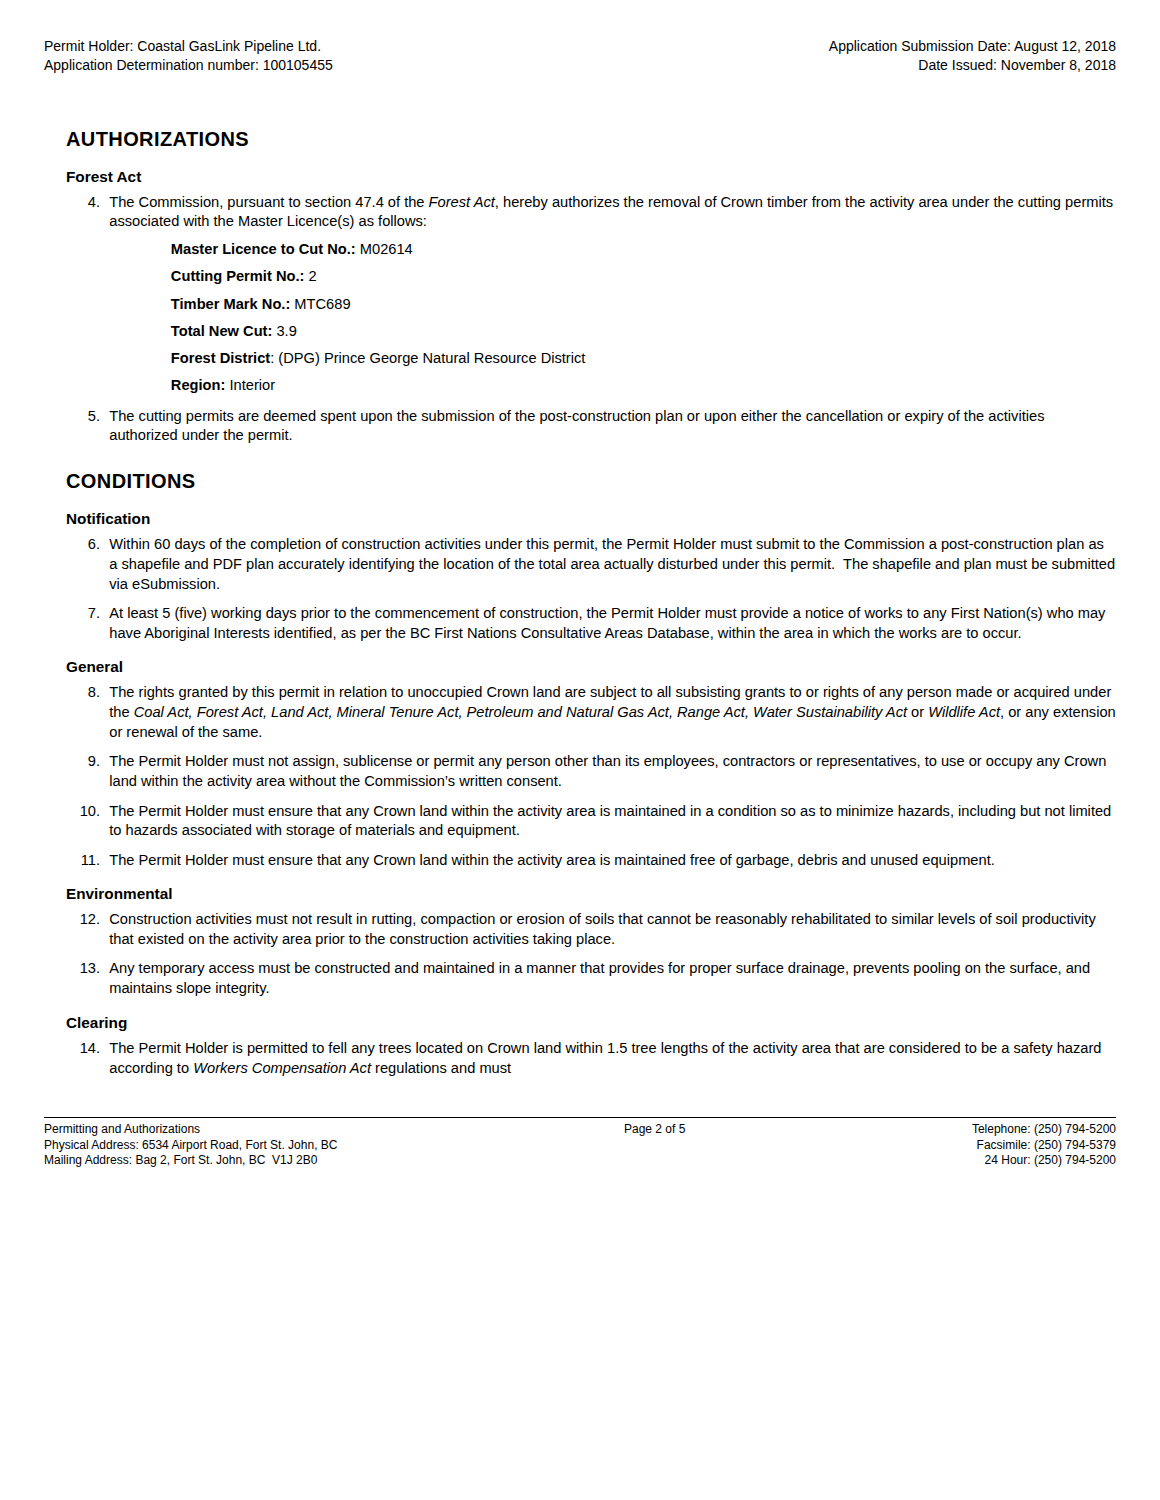Permit Holder: Coastal GasLink Pipeline Ltd.
Application Determination number: 100105455
Application Submission Date: August 12, 2018
Date Issued: November 8, 2018
AUTHORIZATIONS
Forest Act
The Commission, pursuant to section 47.4 of the Forest Act, hereby authorizes the removal of Crown timber from the activity area under the cutting permits associated with the Master Licence(s) as follows:
Master Licence to Cut No.: M02614
Cutting Permit No.: 2
Timber Mark No.: MTC689
Total New Cut: 3.9
Forest District: (DPG) Prince George Natural Resource District
Region: Interior
The cutting permits are deemed spent upon the submission of the post-construction plan or upon either the cancellation or expiry of the activities authorized under the permit.
CONDITIONS
Notification
Within 60 days of the completion of construction activities under this permit, the Permit Holder must submit to the Commission a post-construction plan as a shapefile and PDF plan accurately identifying the location of the total area actually disturbed under this permit. The shapefile and plan must be submitted via eSubmission.
At least 5 (five) working days prior to the commencement of construction, the Permit Holder must provide a notice of works to any First Nation(s) who may have Aboriginal Interests identified, as per the BC First Nations Consultative Areas Database, within the area in which the works are to occur.
General
The rights granted by this permit in relation to unoccupied Crown land are subject to all subsisting grants to or rights of any person made or acquired under the Coal Act, Forest Act, Land Act, Mineral Tenure Act, Petroleum and Natural Gas Act, Range Act, Water Sustainability Act or Wildlife Act, or any extension or renewal of the same.
The Permit Holder must not assign, sublicense or permit any person other than its employees, contractors or representatives, to use or occupy any Crown land within the activity area without the Commission’s written consent.
The Permit Holder must ensure that any Crown land within the activity area is maintained in a condition so as to minimize hazards, including but not limited to hazards associated with storage of materials and equipment.
The Permit Holder must ensure that any Crown land within the activity area is maintained free of garbage, debris and unused equipment.
Environmental
Construction activities must not result in rutting, compaction or erosion of soils that cannot be reasonably rehabilitated to similar levels of soil productivity that existed on the activity area prior to the construction activities taking place.
Any temporary access must be constructed and maintained in a manner that provides for proper surface drainage, prevents pooling on the surface, and maintains slope integrity.
Clearing
The Permit Holder is permitted to fell any trees located on Crown land within 1.5 tree lengths of the activity area that are considered to be a safety hazard according to Workers Compensation Act regulations and must
Permitting and Authorizations
Physical Address: 6534 Airport Road, Fort St. John, BC
Mailing Address: Bag 2, Fort St. John, BC V1J 2B0
Page 2 of 5
Telephone: (250) 794-5200
Facsimile: (250) 794-5379
24 Hour: (250) 794-5200